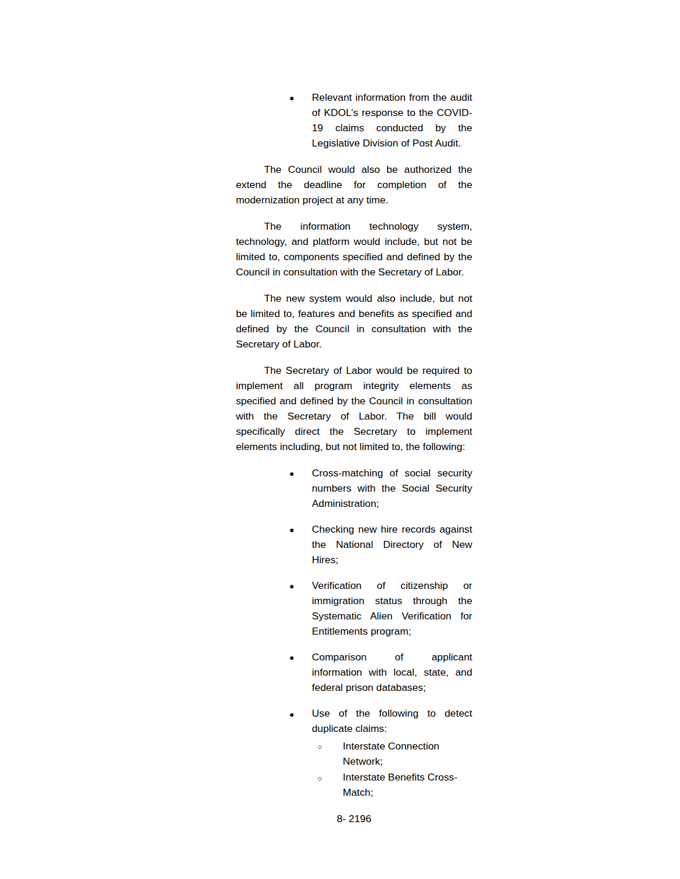Relevant information from the audit of KDOL’s response to the COVID-19 claims conducted by the Legislative Division of Post Audit.
The Council would also be authorized the extend the deadline for completion of the modernization project at any time.
The information technology system, technology, and platform would include, but not be limited to, components specified and defined by the Council in consultation with the Secretary of Labor.
The new system would also include, but not be limited to, features and benefits as specified and defined by the Council in consultation with the Secretary of Labor.
The Secretary of Labor would be required to implement all program integrity elements as specified and defined by the Council in consultation with the Secretary of Labor. The bill would specifically direct the Secretary to implement elements including, but not limited to, the following:
Cross-matching of social security numbers with the Social Security Administration;
Checking new hire records against the National Directory of New Hires;
Verification of citizenship or immigration status through the Systematic Alien Verification for Entitlements program;
Comparison of applicant information with local, state, and federal prison databases;
Use of the following to detect duplicate claims:
Interstate Connection Network;
Interstate Benefits Cross-Match;
8- 2196